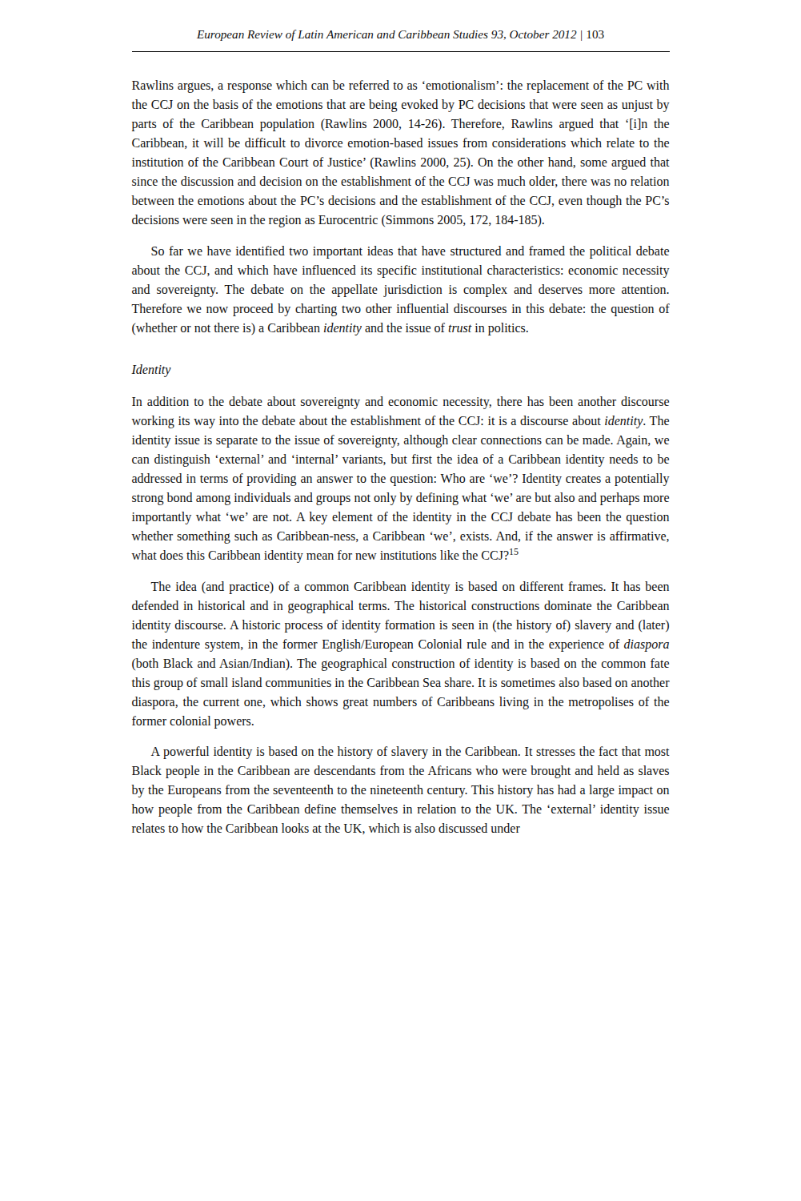European Review of Latin American and Caribbean Studies 93, October 2012 | 103
Rawlins argues, a response which can be referred to as ‘emotionalism’: the replacement of the PC with the CCJ on the basis of the emotions that are being evoked by PC decisions that were seen as unjust by parts of the Caribbean population (Rawlins 2000, 14-26). Therefore, Rawlins argued that ‘[i]n the Caribbean, it will be difficult to divorce emotion-based issues from considerations which relate to the institution of the Caribbean Court of Justice’ (Rawlins 2000, 25). On the other hand, some argued that since the discussion and decision on the establishment of the CCJ was much older, there was no relation between the emotions about the PC’s decisions and the establishment of the CCJ, even though the PC’s decisions were seen in the region as Eurocentric (Simmons 2005, 172, 184-185).
So far we have identified two important ideas that have structured and framed the political debate about the CCJ, and which have influenced its specific institutional characteristics: economic necessity and sovereignty. The debate on the appellate jurisdiction is complex and deserves more attention. Therefore we now proceed by charting two other influential discourses in this debate: the question of (whether or not there is) a Caribbean identity and the issue of trust in politics.
Identity
In addition to the debate about sovereignty and economic necessity, there has been another discourse working its way into the debate about the establishment of the CCJ: it is a discourse about identity. The identity issue is separate to the issue of sovereignty, although clear connections can be made. Again, we can distinguish ‘external’ and ‘internal’ variants, but first the idea of a Caribbean identity needs to be addressed in terms of providing an answer to the question: Who are ‘we’? Identity creates a potentially strong bond among individuals and groups not only by defining what ‘we’ are but also and perhaps more importantly what ‘we’ are not. A key element of the identity in the CCJ debate has been the question whether something such as Caribbean-ness, a Caribbean ‘we’, exists. And, if the answer is affirmative, what does this Caribbean identity mean for new institutions like the CCJ?15
The idea (and practice) of a common Caribbean identity is based on different frames. It has been defended in historical and in geographical terms. The historical constructions dominate the Caribbean identity discourse. A historic process of identity formation is seen in (the history of) slavery and (later) the indenture system, in the former English/European Colonial rule and in the experience of diaspora (both Black and Asian/Indian). The geographical construction of identity is based on the common fate this group of small island communities in the Caribbean Sea share. It is sometimes also based on another diaspora, the current one, which shows great numbers of Caribbeans living in the metropolises of the former colonial powers.
A powerful identity is based on the history of slavery in the Caribbean. It stresses the fact that most Black people in the Caribbean are descendants from the Africans who were brought and held as slaves by the Europeans from the seventeenth to the nineteenth century. This history has had a large impact on how people from the Caribbean define themselves in relation to the UK. The ‘external’ identity issue relates to how the Caribbean looks at the UK, which is also discussed under